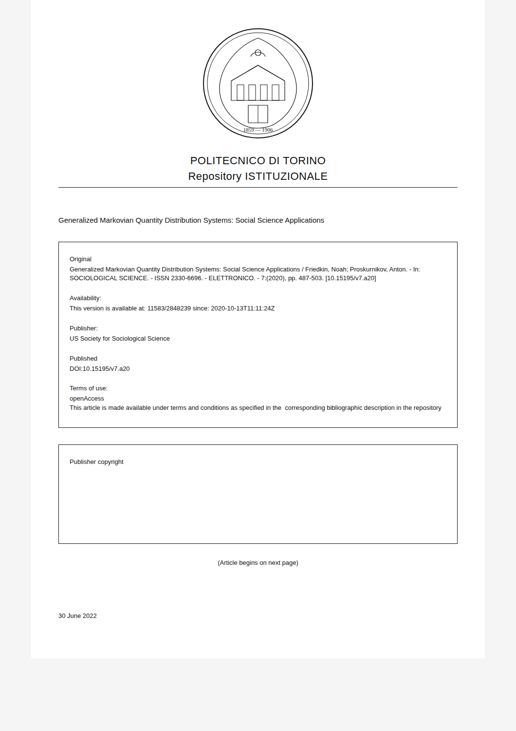1859 — 1906
POLITECNICO DI TORINO
Repository ISTITUZIONALE
Generalized Markovian Quantity Distribution Systems: Social Science Applications
Original
Generalized Markovian Quantity Distribution Systems: Social Science Applications / Friedkin, Noah; Proskurnikov, Anton. - In: SOCIOLOGICAL SCIENCE. - ISSN 2330-6696. - ELETTRONICO. - 7:(2020), pp. 487-503. [10.15195/v7.a20]
Availability:
This version is available at: 11583/2848239 since: 2020-10-13T11:11:24Z
Publisher:
US Society for Sociological Science
Published
DOI:10.15195/v7.a20
Terms of use:
openAccess
This article is made available under terms and conditions as specified in the corresponding bibliographic description in the repository
Publisher copyright
(Article begins on next page)
30 June 2022